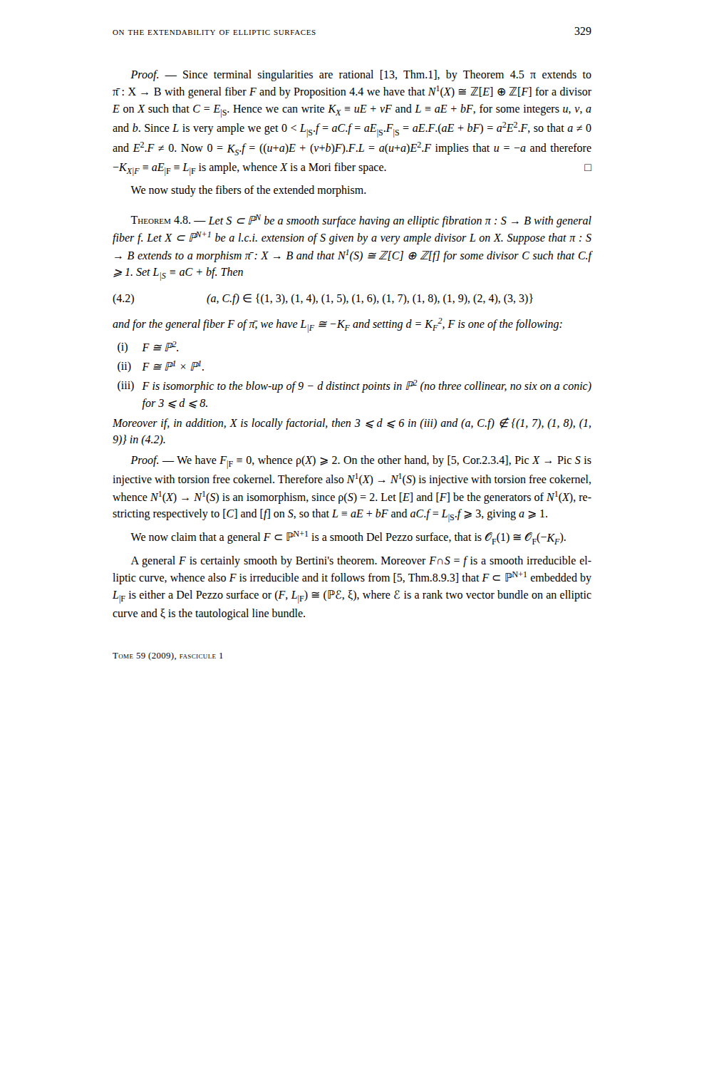on the extendability of elliptic surfaces 329
Proof. — Since terminal singularities are rational [13, Thm.1], by Theorem 4.5 π extends to π̄ : X → B with general fiber F and by Proposition 4.4 we have that N 1(X) ≅ ℤ[E] ⊕ ℤ[F] for a divisor E on X such that C = E|S. Hence we can write KX ≡ uE + vF and L ≡ aE + bF, for some integers u, v, a and b. Since L is very ample we get 0 < L|S.f = aC.f = aE|S.F|S = aE.F.(aE + bF) = a 2 E 2.F, so that a ≠ 0 and E 2.F ≠ 0. Now 0 = KS.f = ((u+a)E + (v+b)F).F.L = a(u+a)E 2.F implies that u = −a and therefore −KX|F ≡ aE|F ≡ L|F is ample, whence X is a Mori fiber space. □
We now study the fibers of the extended morphism.
Theorem 4.8. — Let S ⊂ ℙN be a smooth surface having an elliptic fibration π : S → B with general fiber f. Let X ⊂ ℙN+1 be a l.c.i. extension of S given by a very ample divisor L on X. Suppose that π : S → B extends to a morphism π̄ : X → B and that N 1(S) ≅ ℤ[C] ⊕ ℤ[f] for some divisor C such that C.f ⩾ 1. Set L|S ≡ aC + bf. Then
(4.2) (a, C.f) ∈ {(1, 3), (1, 4), (1, 5), (1, 6), (1, 7), (1, 8), (1, 9), (2, 4), (3, 3)}
and for the general fiber F of π̄, we have L|F ≅ −KF and setting d = KF 2, F is one of the following:
(i) F ≅ ℙ2.
(ii) F ≅ ℙ1 × ℙ1.
(iii) F is isomorphic to the blow-up of 9 − d distinct points in ℙ2 (no three collinear, no six on a conic) for 3 ⩽ d ⩽ 8.
Moreover if, in addition, X is locally factorial, then 3 ⩽ d ⩽ 6 in (iii) and (a, C.f) ∉ {(1, 7), (1, 8), (1, 9)} in (4.2).
Proof. — We have F|F ≡ 0, whence ρ(X) ⩾ 2. On the other hand, by [5, Cor.2.3.4], Pic X → Pic S is injective with torsion free cokernel. Therefore also N 1(X) → N 1(S) is injective with torsion free cokernel, whence N 1(X) → N 1(S) is an isomorphism, since ρ(S) = 2. Let [E] and [F] be the generators of N 1(X), restricting respectively to [C] and [f] on S, so that L ≡ aE + bF and aC.f = L|S.f ⩾ 3, giving a ⩾ 1.
We now claim that a general F ⊂ ℙN+1 is a smooth Del Pezzo surface, that is 𝒪F(1) ≅ 𝒪F(−KF).
A general F is certainly smooth by Bertini's theorem. Moreover F∩S = f is a smooth irreducible elliptic curve, whence also F is irreducible and it follows from [5, Thm.8.9.3] that F ⊂ ℙN+1 embedded by L|F is either a Del Pezzo surface or (F, L|F) ≅ (ℙℰ, ξ), where ℰ is a rank two vector bundle on an elliptic curve and ξ is the tautological line bundle.
Tome 59 (2009), fascicule 1